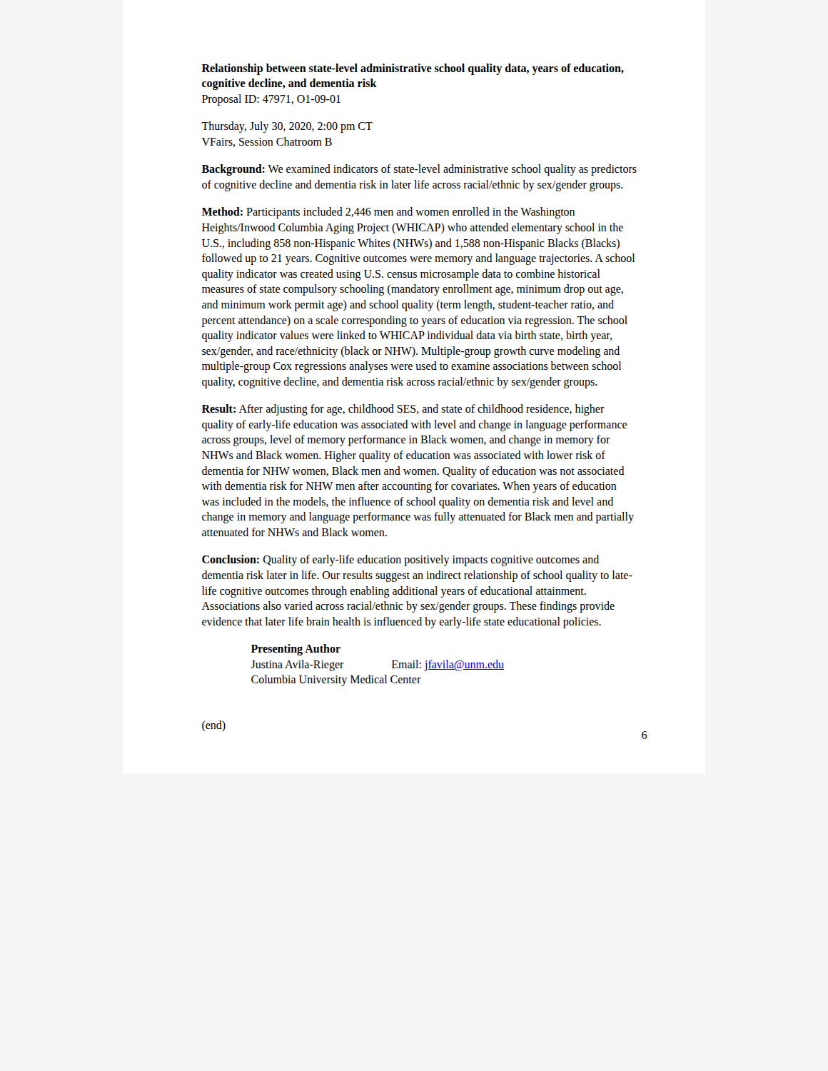Relationship between state-level administrative school quality data, years of education, cognitive decline, and dementia risk
Proposal ID: 47971, O1-09-01
Thursday, July 30, 2020, 2:00 pm CT
VFairs, Session Chatroom B
Background: We examined indicators of state-level administrative school quality as predictors of cognitive decline and dementia risk in later life across racial/ethnic by sex/gender groups.
Method: Participants included 2,446 men and women enrolled in the Washington Heights/Inwood Columbia Aging Project (WHICAP) who attended elementary school in the U.S., including 858 non-Hispanic Whites (NHWs) and 1,588 non-Hispanic Blacks (Blacks) followed up to 21 years. Cognitive outcomes were memory and language trajectories. A school quality indicator was created using U.S. census microsample data to combine historical measures of state compulsory schooling (mandatory enrollment age, minimum drop out age, and minimum work permit age) and school quality (term length, student-teacher ratio, and percent attendance) on a scale corresponding to years of education via regression. The school quality indicator values were linked to WHICAP individual data via birth state, birth year, sex/gender, and race/ethnicity (black or NHW). Multiple-group growth curve modeling and multiple-group Cox regressions analyses were used to examine associations between school quality, cognitive decline, and dementia risk across racial/ethnic by sex/gender groups.
Result: After adjusting for age, childhood SES, and state of childhood residence, higher quality of early-life education was associated with level and change in language performance across groups, level of memory performance in Black women, and change in memory for NHWs and Black women. Higher quality of education was associated with lower risk of dementia for NHW women, Black men and women. Quality of education was not associated with dementia risk for NHW men after accounting for covariates. When years of education was included in the models, the influence of school quality on dementia risk and level and change in memory and language performance was fully attenuated for Black men and partially attenuated for NHWs and Black women.
Conclusion: Quality of early-life education positively impacts cognitive outcomes and dementia risk later in life. Our results suggest an indirect relationship of school quality to late-life cognitive outcomes through enabling additional years of educational attainment. Associations also varied across racial/ethnic by sex/gender groups. These findings provide evidence that later life brain health is influenced by early-life state educational policies.
Presenting Author
Justina Avila-Rieger Email: jfavila@unm.edu
Columbia University Medical Center
(end)
6